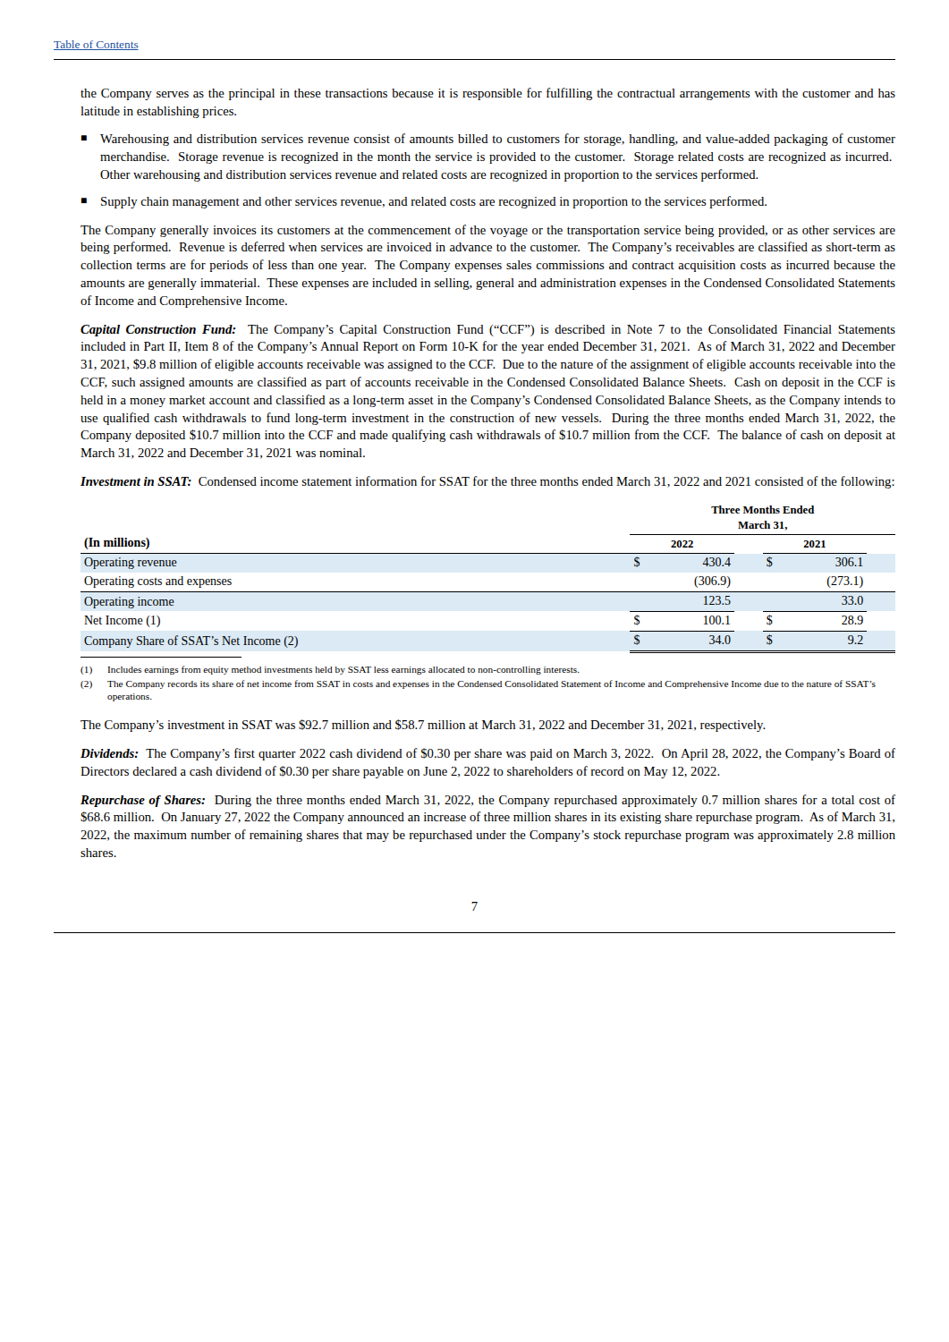Table of Contents
the Company serves as the principal in these transactions because it is responsible for fulfilling the contractual arrangements with the customer and has latitude in establishing prices.
Warehousing and distribution services revenue consist of amounts billed to customers for storage, handling, and value-added packaging of customer merchandise. Storage revenue is recognized in the month the service is provided to the customer. Storage related costs are recognized as incurred. Other warehousing and distribution services revenue and related costs are recognized in proportion to the services performed.
Supply chain management and other services revenue, and related costs are recognized in proportion to the services performed.
The Company generally invoices its customers at the commencement of the voyage or the transportation service being provided, or as other services are being performed. Revenue is deferred when services are invoiced in advance to the customer. The Company’s receivables are classified as short-term as collection terms are for periods of less than one year. The Company expenses sales commissions and contract acquisition costs as incurred because the amounts are generally immaterial. These expenses are included in selling, general and administration expenses in the Condensed Consolidated Statements of Income and Comprehensive Income.
Capital Construction Fund: The Company’s Capital Construction Fund (“CCF”) is described in Note 7 to the Consolidated Financial Statements included in Part II, Item 8 of the Company’s Annual Report on Form 10-K for the year ended December 31, 2021. As of March 31, 2022 and December 31, 2021, $9.8 million of eligible accounts receivable was assigned to the CCF. Due to the nature of the assignment of eligible accounts receivable into the CCF, such assigned amounts are classified as part of accounts receivable in the Condensed Consolidated Balance Sheets. Cash on deposit in the CCF is held in a money market account and classified as a long-term asset in the Company’s Condensed Consolidated Balance Sheets, as the Company intends to use qualified cash withdrawals to fund long-term investment in the construction of new vessels. During the three months ended March 31, 2022, the Company deposited $10.7 million into the CCF and made qualifying cash withdrawals of $10.7 million from the CCF. The balance of cash on deposit at March 31, 2022 and December 31, 2021 was nominal.
Investment in SSAT: Condensed income statement information for SSAT for the three months ended March 31, 2022 and 2021 consisted of the following:
| | Three Months Ended March 31, |
| (In millions) | 2022 | | 2021 | |
| Operating revenue | $ | 430.4 | | $ | 306.1 | |
| Operating costs and expenses | | (306.9) | | | (273.1) | |
| Operating income | | 123.5 | | | 33.0 | |
| Net Income (1) | $ | 100.1 | | $ | 28.9 | |
| Company Share of SSAT’s Net Income (2) | $ | 34.0 | | $ | 9.2 | |
| (1) | Includes earnings from equity method investments held by SSAT less earnings allocated to non-controlling interests. |
| (2) | The Company records its share of net income from SSAT in costs and expenses in the Condensed Consolidated Statement of Income and Comprehensive Income due to the nature of SSAT’s operations. |
The Company’s investment in SSAT was $92.7 million and $58.7 million at March 31, 2022 and December 31, 2021, respectively.
Dividends: The Company’s first quarter 2022 cash dividend of $0.30 per share was paid on March 3, 2022. On April 28, 2022, the Company’s Board of Directors declared a cash dividend of $0.30 per share payable on June 2, 2022 to shareholders of record on May 12, 2022.
Repurchase of Shares: During the three months ended March 31, 2022, the Company repurchased approximately 0.7 million shares for a total cost of $68.6 million. On January 27, 2022 the Company announced an increase of three million shares in its existing share repurchase program. As of March 31, 2022, the maximum number of remaining shares that may be repurchased under the Company’s stock repurchase program was approximately 2.8 million shares.
7